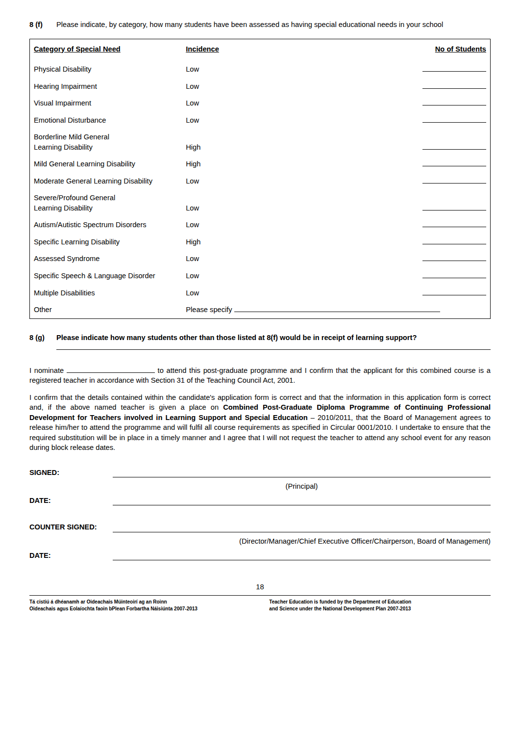8 (f)
Please indicate, by category, how many students have been assessed as having special educational needs in your school
| Category of Special Need | Incidence | No of Students |
| --- | --- | --- |
| Physical Disability | Low | |
| Hearing Impairment | Low | |
| Visual Impairment | Low | |
| Emotional Disturbance | Low | |
| Borderline Mild General Learning Disability | High | |
| Mild General Learning Disability | High | |
| Moderate General Learning Disability | Low | |
| Severe/Profound General Learning Disability | Low | |
| Autism/Autistic Spectrum Disorders | Low | |
| Specific Learning Disability | High | |
| Assessed Syndrome | Low | |
| Specific Speech & Language Disorder | Low | |
| Multiple Disabilities | Low | |
| Other | Please specify |
8 (g)
Please indicate how many students other than those listed at 8(f) would be in receipt of learning support?
I nominate to attend this post-graduate programme and I confirm that the applicant for this combined course is a registered teacher in accordance with Section 31 of the Teaching Council Act, 2001.
I confirm that the details contained within the candidate's application form is correct and that the information in this application form is correct and, if the above named teacher is given a place on Combined Post-Graduate Diploma Programme of Continuing Professional Development for Teachers involved in Learning Support and Special Education – 2010/2011, that the Board of Management agrees to release him/her to attend the programme and will fulfil all course requirements as specified in Circular 0001/2010. I undertake to ensure that the required substitution will be in place in a timely manner and I agree that I will not request the teacher to attend any school event for any reason during block release dates.
| SIGNED: | |
| | (Principal) |
| DATE: | |
| COUNTER SIGNED: | |
| | (Director/Manager/Chief Executive Officer/Chairperson, Board of Management) |
| DATE: | |
18
Tá cistiú á dhéanamh ar Oideachais Múinteoirí ag an Roinn
Oideachais agus Eolaíochta faoin bPlean Forbartha Náisiúnta 2007-2013
Teacher Education is funded by the Department of Education
and Science under the National Development Plan 2007-2013